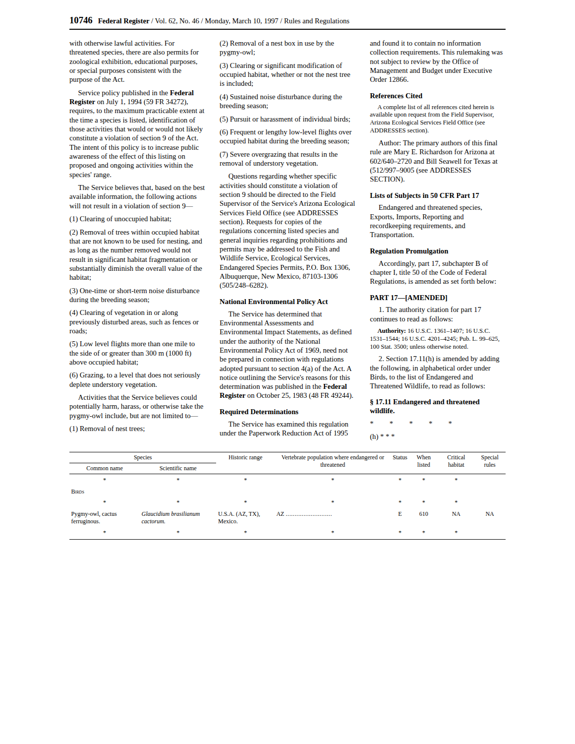10746 Federal Register / Vol. 62, No. 46 / Monday, March 10, 1997 / Rules and Regulations
with otherwise lawful activities. For threatened species, there are also permits for zoological exhibition, educational purposes, or special purposes consistent with the purpose of the Act.
Service policy published in the Federal Register on July 1, 1994 (59 FR 34272), requires, to the maximum practicable extent at the time a species is listed, identification of those activities that would or would not likely constitute a violation of section 9 of the Act. The intent of this policy is to increase public awareness of the effect of this listing on proposed and ongoing activities within the species' range.
The Service believes that, based on the best available information, the following actions will not result in a violation of section 9—
(1) Clearing of unoccupied habitat;
(2) Removal of trees within occupied habitat that are not known to be used for nesting, and as long as the number removed would not result in significant habitat fragmentation or substantially diminish the overall value of the habitat;
(3) One-time or short-term noise disturbance during the breeding season;
(4) Clearing of vegetation in or along previously disturbed areas, such as fences or roads;
(5) Low level flights more than one mile to the side of or greater than 300 m (1000 ft) above occupied habitat;
(6) Grazing, to a level that does not seriously deplete understory vegetation.
Activities that the Service believes could potentially harm, harass, or otherwise take the pygmy-owl include, but are not limited to—
(1) Removal of nest trees;
(2) Removal of a nest box in use by the pygmy-owl;
(3) Clearing or significant modification of occupied habitat, whether or not the nest tree is included;
(4) Sustained noise disturbance during the breeding season;
(5) Pursuit or harassment of individual birds;
(6) Frequent or lengthy low-level flights over occupied habitat during the breeding season;
(7) Severe overgrazing that results in the removal of understory vegetation.
Questions regarding whether specific activities should constitute a violation of section 9 should be directed to the Field Supervisor of the Service's Arizona Ecological Services Field Office (see ADDRESSES section). Requests for copies of the regulations concerning listed species and general inquiries regarding prohibitions and permits may be addressed to the Fish and Wildlife Service, Ecological Services, Endangered Species Permits, P.O. Box 1306, Albuquerque, New Mexico, 87103-1306 (505/248–6282).
National Environmental Policy Act
The Service has determined that Environmental Assessments and Environmental Impact Statements, as defined under the authority of the National Environmental Policy Act of 1969, need not be prepared in connection with regulations adopted pursuant to section 4(a) of the Act. A notice outlining the Service's reasons for this determination was published in the Federal Register on October 25, 1983 (48 FR 49244).
Required Determinations
The Service has examined this regulation under the Paperwork Reduction Act of 1995 and found it to contain no information collection requirements. This rulemaking was not subject to review by the Office of Management and Budget under Executive Order 12866.
References Cited
A complete list of all references cited herein is available upon request from the Field Supervisor, Arizona Ecological Services Field Office (see ADDRESSES section).
Author: The primary authors of this final rule are Mary E. Richardson for Arizona at 602/640–2720 and Bill Seawell for Texas at (512/997–9005 (see ADDRESSES SECTION).
Lists of Subjects in 50 CFR Part 17
Endangered and threatened species, Exports, Imports, Reporting and recordkeeping requirements, and Transportation.
Regulation Promulgation
Accordingly, part 17, subchapter B of chapter I, title 50 of the Code of Federal Regulations, is amended as set forth below:
PART 17—[AMENDED]
1. The authority citation for part 17 continues to read as follows:
Authority: 16 U.S.C. 1361–1407; 16 U.S.C. 1531–1544; 16 U.S.C. 4201–4245; Pub. L. 99–625, 100 Stat. 3500; unless otherwise noted.
2. Section 17.11(h) is amended by adding the following, in alphabetical order under Birds, to the list of Endangered and Threatened Wildlife, to read as follows:
§ 17.11 Endangered and threatened wildlife.
*****
(h) * * *
| Species | Historic range | Vertebrate population where endangered or threatened | Status | When listed | Critical habitat | Special rules |
| --- | --- | --- | --- | --- | --- | --- |
| Common name | Scientific name |
| * | * | * | * | * | * | * | |
| Birds | | | | | | | |
| * | * | * | * | * | * | * | |
| Pygmy-owl, cactus ferruginous. | Glaucidium brasilianum cactorum. | U.S.A. (AZ, TX), Mexico. | AZ | E | 610 | NA | NA |
| * | * | * | * | * | * | * | |